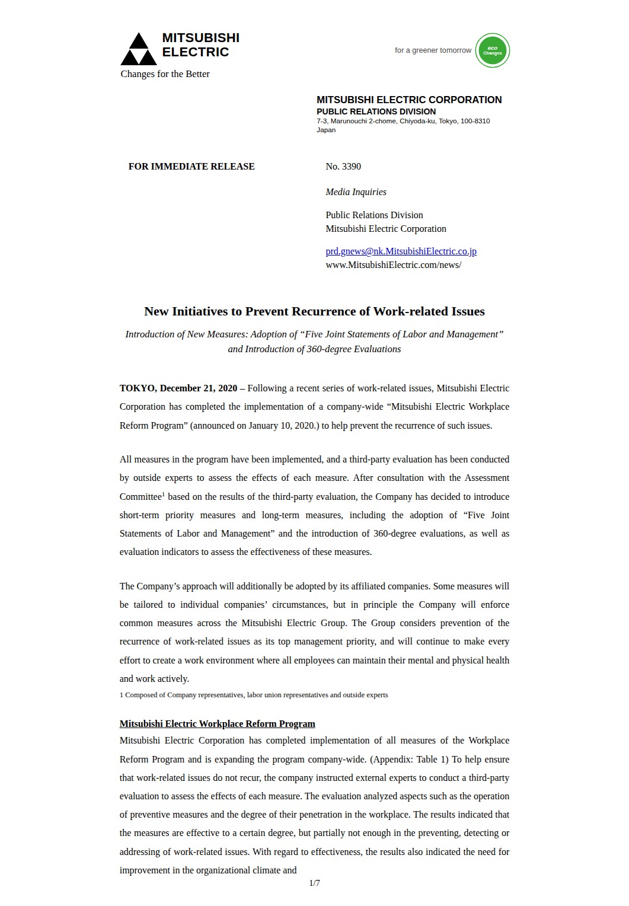MITSUBISHI ELECTRIC
Changes for the Better
for a greener tomorrow
eco Changes
MITSUBISHI ELECTRIC CORPORATION
PUBLIC RELATIONS DIVISION
7-3, Marunouchi 2-chome, Chiyoda-ku, Tokyo, 100-8310 Japan
FOR IMMEDIATE RELEASE
No. 3390
Media Inquiries
Public Relations Division
Mitsubishi Electric Corporation
prd.gnews@nk.MitsubishiElectric.co.jp
www.MitsubishiElectric.com/news/
New Initiatives to Prevent Recurrence of Work-related Issues
Introduction of New Measures: Adoption of “Five Joint Statements of Labor and Management”
and Introduction of 360-degree Evaluations
TOKYO, December 21, 2020 – Following a recent series of work-related issues, Mitsubishi Electric Corporation has completed the implementation of a company-wide “Mitsubishi Electric Workplace Reform Program” (announced on January 10, 2020.) to help prevent the recurrence of such issues.
All measures in the program have been implemented, and a third-party evaluation has been conducted by outside experts to assess the effects of each measure. After consultation with the Assessment Committee1 based on the results of the third-party evaluation, the Company has decided to introduce short-term priority measures and long-term measures, including the adoption of “Five Joint Statements of Labor and Management” and the introduction of 360-degree evaluations, as well as evaluation indicators to assess the effectiveness of these measures.
The Company’s approach will additionally be adopted by its affiliated companies. Some measures will be tailored to individual companies’ circumstances, but in principle the Company will enforce common measures across the Mitsubishi Electric Group. The Group considers prevention of the recurrence of work-related issues as its top management priority, and will continue to make every effort to create a work environment where all employees can maintain their mental and physical health and work actively.
1 Composed of Company representatives, labor union representatives and outside experts
Mitsubishi Electric Workplace Reform Program
Mitsubishi Electric Corporation has completed implementation of all measures of the Workplace Reform Program and is expanding the program company-wide. (Appendix: Table 1) To help ensure that work-related issues do not recur, the company instructed external experts to conduct a third-party evaluation to assess the effects of each measure. The evaluation analyzed aspects such as the operation of preventive measures and the degree of their penetration in the workplace. The results indicated that the measures are effective to a certain degree, but partially not enough in the preventing, detecting or addressing of work-related issues. With regard to effectiveness, the results also indicated the need for improvement in the organizational climate and
1/7